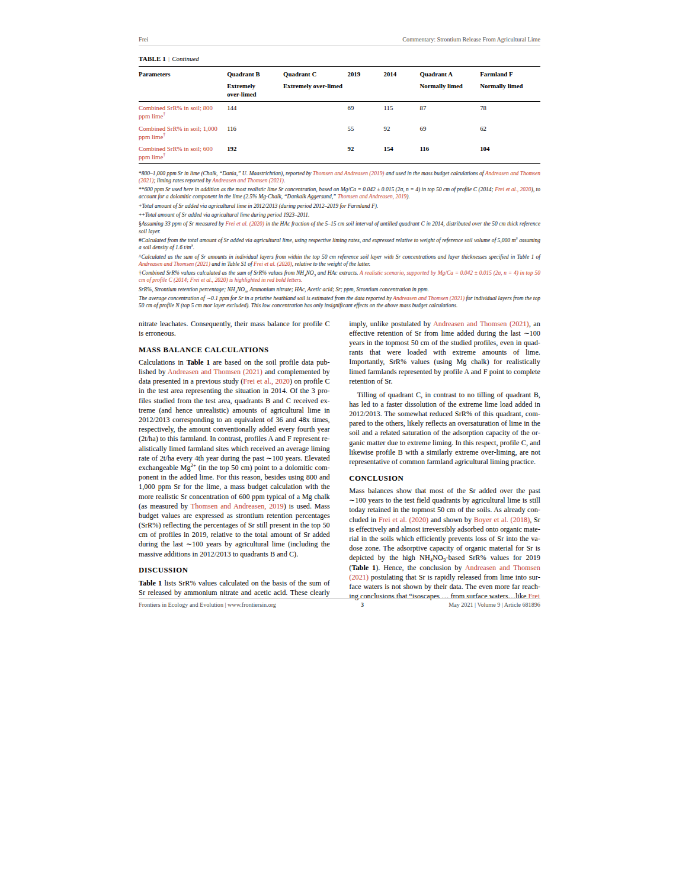Frei
Commentary: Strontium Release From Agricultural Lime
TABLE 1|Continued
| Parameters | Quadrant B | Quadrant C | 2019 | 2014 | Quadrant A | Farmland F |
| --- | --- | --- | --- | --- | --- | --- |
| | Extremely over-limed | Extremely over-limed | | | Normally limed | Normally limed |
| Combined SrR% in soil; 800 ppm lime † | 144 | | 69 | 115 | 87 | 78 |
| Combined SrR% in soil; 1,000 ppm lime † | 116 | | 55 | 92 | 69 | 62 |
| Combined SrR% in soil; 600 ppm lime † | 192 | | 92 | 154 | 116 | 104 |
*800–1,000 ppm Sr in lime (Chalk, “Dania,” U. Maastrichtian), reported by Thomsen and Andreasen (2019) and used in the mass budget calculations of Andreasen and Thomsen (2021); liming rates reported by Andreasen and Thomsen (2021).
**600 ppm Sr used here in addition as the most realistic lime Sr concentration, based on Mg/Ca = 0.042 ± 0.015 (2σ, n = 4) in top 50 cm of profile C (2014; Frei et al., 2020), to account for a dolomitic component in the lime (2.5% Mg-Chalk, “Dankalk Aggersund,” Thomsen and Andreasen, 2019).
+Total amount of Sr added via agricultural lime in 2012/2013 (during period 2012–2019 for Farmland F).
++Total amount of Sr added via agricultural lime during period 1923–2011.
§Assuming 33 ppm of Sr measured by Frei et al. (2020) in the HAc fraction of the 5–15 cm soil interval of untilled quadrant C in 2014, distributed over the 50 cm thick reference soil layer.
#Calculated from the total amount of Sr added via agricultural lime, using respective liming rates, and expressed relative to weight of reference soil volume of 5,000 m3 assuming a soil density of 1.6 t/m3.
^Calculated as the sum of Sr amounts in individual layers from within the top 50 cm reference soil layer with Sr concentrations and layer thicknesses specified in Table 1 of Andreasen and Thomsen (2021) and in Table S1 of Frei et al. (2020), relative to the weight of the latter.
†Combined SrR% values calculated as the sum of SrR% values from NH4NO3 and HAc extracts. A realistic scenario, supported by Mg/Ca = 0.042 ± 0.015 (2σ, n = 4) in top 50 cm of profile C (2014; Frei et al., 2020) is highlighted in red bold letters.
SrR%, Strontium retention percentage; NH4NO3, Ammonium nitrate; HAc, Acetic acid; Sr; ppm, Strontium concentration in ppm.
The average concentration of ∼0.1 ppm for Sr in a pristine heathland soil is estimated from the data reported by Andreasen and Thomsen (2021) for individual layers from the top 50 cm of profile N (top 5 cm mor layer excluded). This low concentration has only insignificant effects on the above mass budget calculations.
nitrate leachates. Consequently, their mass balance for profile C is erroneous.
MASS BALANCE CALCULATIONS
Calculations in Table 1 are based on the soil profile data published by Andreasen and Thomsen (2021) and complemented by data presented in a previous study (Frei et al., 2020) on profile C in the test area representing the situation in 2014. Of the 3 profiles studied from the test area, quadrants B and C received extreme (and hence unrealistic) amounts of agricultural lime in 2012/2013 corresponding to an equivalent of 36 and 48x times, respectively, the amount conventionally added every fourth year (2t/ha) to this farmland. In contrast, profiles A and F represent realistically limed farmland sites which received an average liming rate of 2t/ha every 4th year during the past ∼100 years. Elevated exchangeable Mg2+ (in the top 50 cm) point to a dolomitic component in the added lime. For this reason, besides using 800 and 1,000 ppm Sr for the lime, a mass budget calculation with the more realistic Sr concentration of 600 ppm typical of a Mg chalk (as measured by Thomsen and Andreasen, 2019) is used. Mass budget values are expressed as strontium retention percentages (SrR%) reflecting the percentages of Sr still present in the top 50 cm of profiles in 2019, relative to the total amount of Sr added during the last ∼100 years by agricultural lime (including the massive additions in 2012/2013 to quadrants B and C).
DISCUSSION
Table 1 lists SrR% values calculated on the basis of the sum of Sr released by ammonium nitrate and acetic acid. These clearly imply, unlike postulated by Andreasen and Thomsen (2021), an effective retention of Sr from lime added during the last ∼100 years in the topmost 50 cm of the studied profiles, even in quadrants that were loaded with extreme amounts of lime. Importantly, SrR% values (using Mg chalk) for realistically limed farmlands represented by profile A and F point to complete retention of Sr.
Tilling of quadrant C, in contrast to no tilling of quadrant B, has led to a faster dissolution of the extreme lime load added in 2012/2013. The somewhat reduced SrR% of this quadrant, compared to the others, likely reflects an oversaturation of lime in the soil and a related saturation of the adsorption capacity of the organic matter due to extreme liming. In this respect, profile C, and likewise profile B with a similarly extreme over-liming, are not representative of common farmland agricultural liming practice.
CONCLUSION
Mass balances show that most of the Sr added over the past ∼100 years to the test field quadrants by agricultural lime is still today retained in the topmost 50 cm of the soils. As already concluded in Frei et al. (2020) and shown by Boyer et al. (2018), Sr is effectively and almost irreversibly adsorbed onto organic material in the soils which efficiently prevents loss of Sr into the vadose zone. The adsorptive capacity of organic material for Sr is depicted by the high NH4NO3-based SrR% values for 2019 (Table 1). Hence, the conclusion by Andreasen and Thomsen (2021) postulating that Sr is rapidly released from lime into surface waters is not shown by their data. The even more far reaching conclusions that “isoscapes … from surface waters…like Frei
Frontiers in Ecology and Evolution | www.frontiersin.org
3
May 2021 | Volume 9 | Article 681896